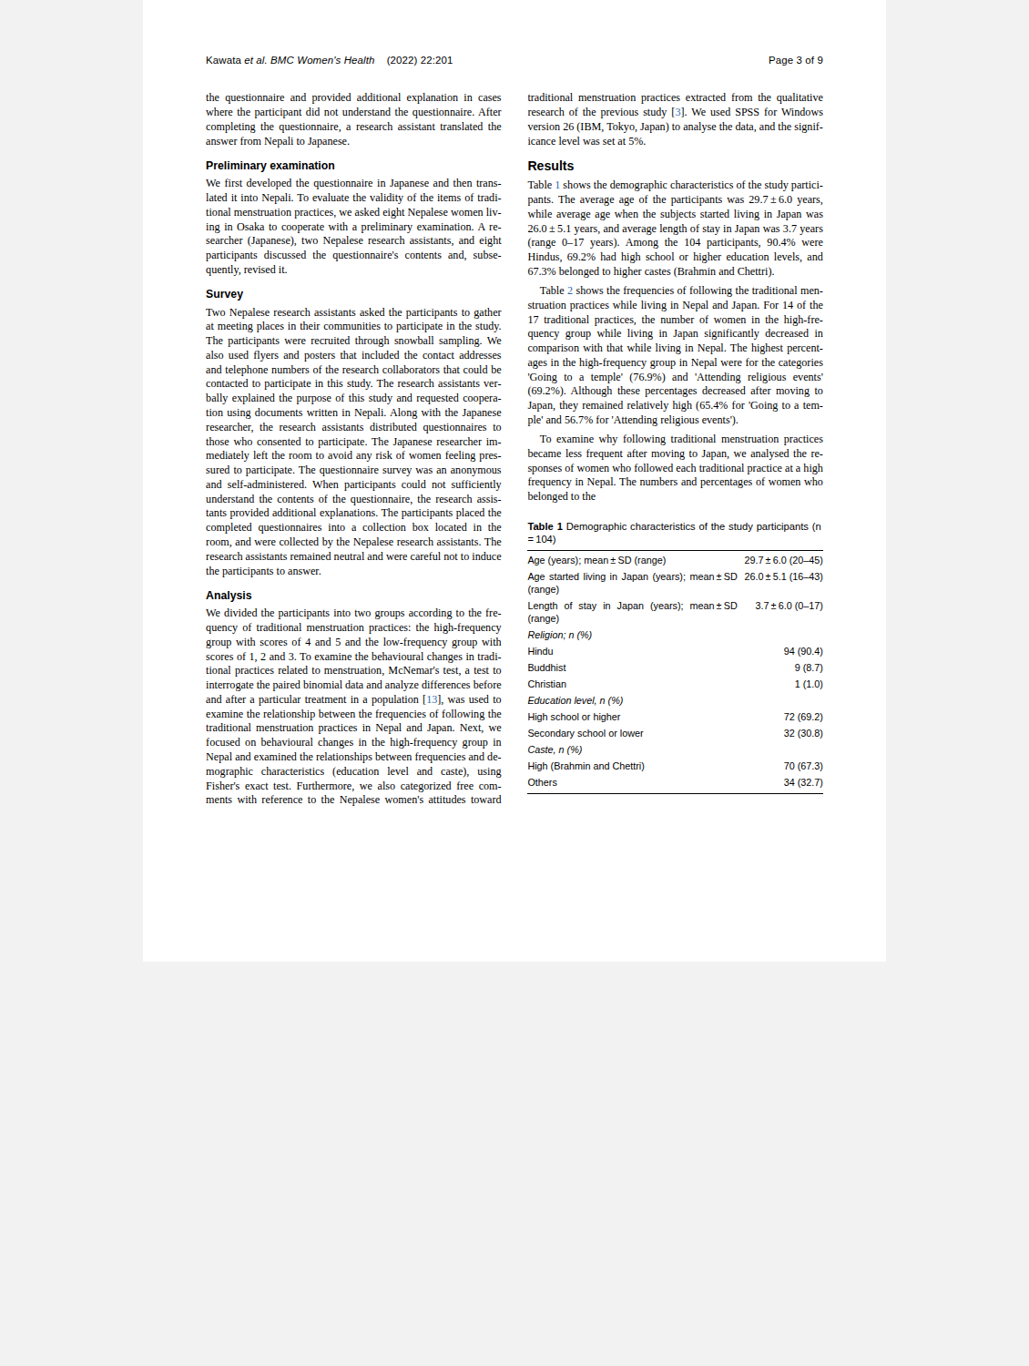Kawata et al. BMC Women's Health (2022) 22:201
Page 3 of 9
the questionnaire and provided additional explanation in cases where the participant did not understand the questionnaire. After completing the questionnaire, a research assistant translated the answer from Nepali to Japanese.
Preliminary examination
We first developed the questionnaire in Japanese and then translated it into Nepali. To evaluate the validity of the items of traditional menstruation practices, we asked eight Nepalese women living in Osaka to cooperate with a preliminary examination. A researcher (Japanese), two Nepalese research assistants, and eight participants discussed the questionnaire's contents and, subsequently, revised it.
Survey
Two Nepalese research assistants asked the participants to gather at meeting places in their communities to participate in the study. The participants were recruited through snowball sampling. We also used flyers and posters that included the contact addresses and telephone numbers of the research collaborators that could be contacted to participate in this study. The research assistants verbally explained the purpose of this study and requested cooperation using documents written in Nepali. Along with the Japanese researcher, the research assistants distributed questionnaires to those who consented to participate. The Japanese researcher immediately left the room to avoid any risk of women feeling pressured to participate. The questionnaire survey was an anonymous and self-administered. When participants could not sufficiently understand the contents of the questionnaire, the research assistants provided additional explanations. The participants placed the completed questionnaires into a collection box located in the room, and were collected by the Nepalese research assistants. The research assistants remained neutral and were careful not to induce the participants to answer.
Analysis
We divided the participants into two groups according to the frequency of traditional menstruation practices: the high-frequency group with scores of 4 and 5 and the low-frequency group with scores of 1, 2 and 3. To examine the behavioural changes in traditional practices related to menstruation, McNemar's test, a test to interrogate the paired binomial data and analyze differences before and after a particular treatment in a population [13], was used to examine the relationship between the frequencies of following the traditional menstruation practices in Nepal and Japan. Next, we focused on behavioural changes in the high-frequency group in Nepal and examined the relationships between frequencies and demographic characteristics (education level and caste), using Fisher's exact test. Furthermore, we also categorized free comments with reference to the Nepalese women's attitudes toward traditional menstruation practices extracted from the qualitative research of the previous study [3]. We used SPSS for Windows version 26 (IBM, Tokyo, Japan) to analyse the data, and the significance level was set at 5%.
Results
Table 1 shows the demographic characteristics of the study participants. The average age of the participants was 29.7 ± 6.0 years, while average age when the subjects started living in Japan was 26.0 ± 5.1 years, and average length of stay in Japan was 3.7 years (range 0–17 years). Among the 104 participants, 90.4% were Hindus, 69.2% had high school or higher education levels, and 67.3% belonged to higher castes (Brahmin and Chettri).
Table 2 shows the frequencies of following the traditional menstruation practices while living in Nepal and Japan. For 14 of the 17 traditional practices, the number of women in the high-frequency group while living in Japan significantly decreased in comparison with that while living in Nepal. The highest percentages in the high-frequency group in Nepal were for the categories 'Going to a temple' (76.9%) and 'Attending religious events' (69.2%). Although these percentages decreased after moving to Japan, they remained relatively high (65.4% for 'Going to a temple' and 56.7% for 'Attending religious events').
To examine why following traditional menstruation practices became less frequent after moving to Japan, we analysed the responses of women who followed each traditional practice at a high frequency in Nepal. The numbers and percentages of women who belonged to the
Table 1 Demographic characteristics of the study participants (n = 104)
| Age (years); mean ± SD (range) | 29.7 ± 6.0 (20–45) |
| Age started living in Japan (years); mean ± SD (range) | 26.0 ± 5.1 (16–43) |
| Length of stay in Japan (years); mean ± SD (range) | 3.7 ± 6.0 (0–17) |
| Religion; n (%) |
| Hindu | 94 (90.4) |
| Buddhist | 9 (8.7) |
| Christian | 1 (1.0) |
| Education level, n (%) |
| High school or higher | 72 (69.2) |
| Secondary school or lower | 32 (30.8) |
| Caste, n (%) |
| High (Brahmin and Chettri) | 70 (67.3) |
| Others | 34 (32.7) |